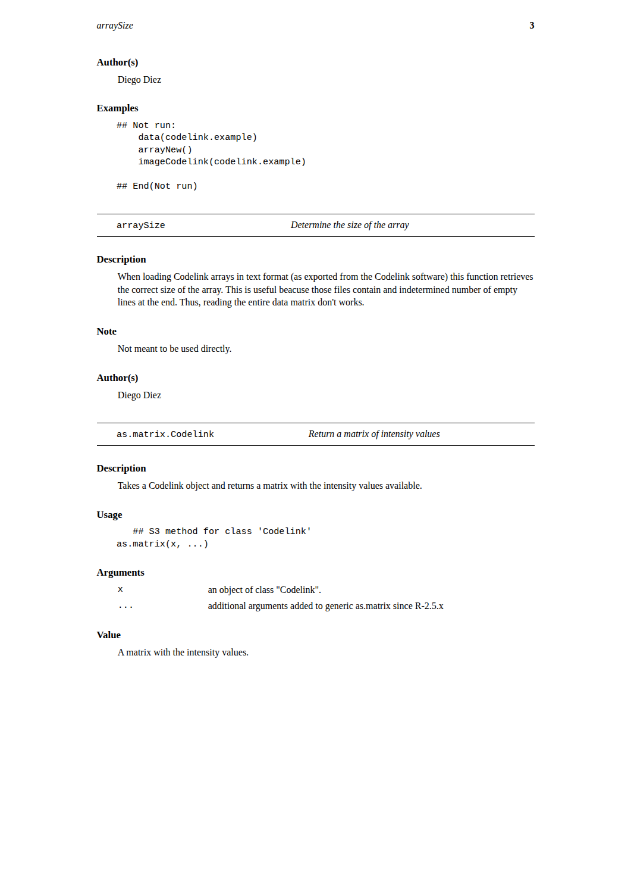arraySize 3
Author(s)
Diego Diez
Examples
## Not run: 
    data(codelink.example)
    arrayNew()
    imageCodelink(codelink.example)

## End(Not run)
arraySize Determine the size of the array
Description
When loading Codelink arrays in text format (as exported from the Codelink software) this function retrieves the correct size of the array. This is useful beacuse those files contain and indetermined number of empty lines at the end. Thus, reading the entire data matrix don't works.
Note
Not meant to be used directly.
Author(s)
Diego Diez
as.matrix.Codelink Return a matrix of intensity values
Description
Takes a Codelink object and returns a matrix with the intensity values available.
Usage
   ## S3 method for class 'Codelink'
as.matrix(x, ...)
Arguments
x
an object of class "Codelink".
...
additional arguments added to generic as.matrix since R-2.5.x
Value
A matrix with the intensity values.